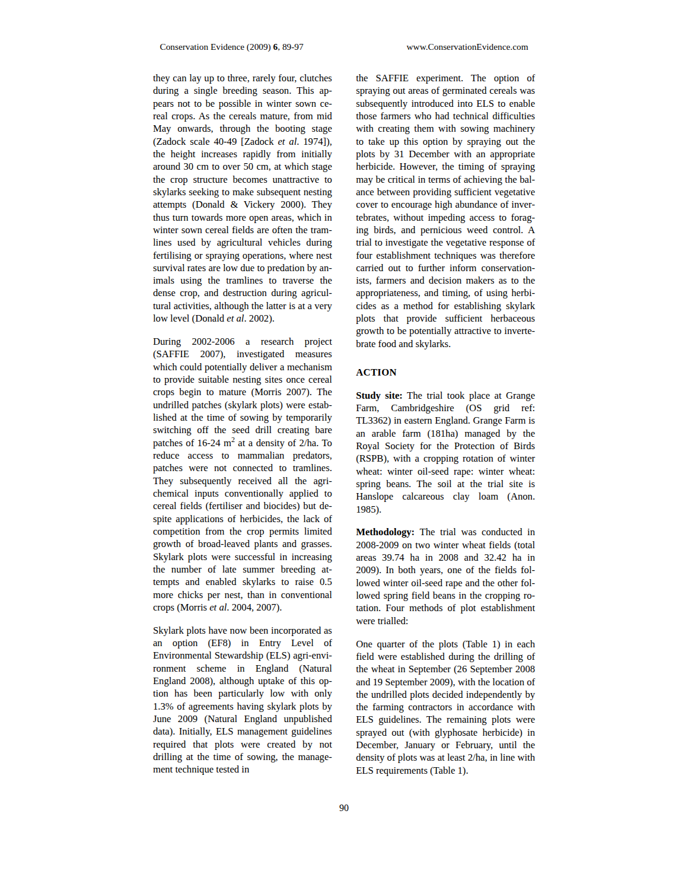Conservation Evidence (2009) 6, 89-97 www.ConservationEvidence.com
they can lay up to three, rarely four, clutches during a single breeding season. This appears not to be possible in winter sown cereal crops. As the cereals mature, from mid May onwards, through the booting stage (Zadock scale 40-49 [Zadock et al. 1974]), the height increases rapidly from initially around 30 cm to over 50 cm, at which stage the crop structure becomes unattractive to skylarks seeking to make subsequent nesting attempts (Donald & Vickery 2000). They thus turn towards more open areas, which in winter sown cereal fields are often the tramlines used by agricultural vehicles during fertilising or spraying operations, where nest survival rates are low due to predation by animals using the tramlines to traverse the dense crop, and destruction during agricultural activities, although the latter is at a very low level (Donald et al. 2002).
During 2002-2006 a research project (SAFFIE 2007), investigated measures which could potentially deliver a mechanism to provide suitable nesting sites once cereal crops begin to mature (Morris 2007). The undrilled patches (skylark plots) were established at the time of sowing by temporarily switching off the seed drill creating bare patches of 16-24 m2 at a density of 2/ha. To reduce access to mammalian predators, patches were not connected to tramlines. They subsequently received all the agrichemical inputs conventionally applied to cereal fields (fertiliser and biocides) but despite applications of herbicides, the lack of competition from the crop permits limited growth of broad-leaved plants and grasses. Skylark plots were successful in increasing the number of late summer breeding attempts and enabled skylarks to raise 0.5 more chicks per nest, than in conventional crops (Morris et al. 2004, 2007).
Skylark plots have now been incorporated as an option (EF8) in Entry Level of Environmental Stewardship (ELS) agri-environment scheme in England (Natural England 2008), although uptake of this option has been particularly low with only 1.3% of agreements having skylark plots by June 2009 (Natural England unpublished data). Initially, ELS management guidelines required that plots were created by not drilling at the time of sowing, the management technique tested in
the SAFFIE experiment. The option of spraying out areas of germinated cereals was subsequently introduced into ELS to enable those farmers who had technical difficulties with creating them with sowing machinery to take up this option by spraying out the plots by 31 December with an appropriate herbicide. However, the timing of spraying may be critical in terms of achieving the balance between providing sufficient vegetative cover to encourage high abundance of invertebrates, without impeding access to foraging birds, and pernicious weed control. A trial to investigate the vegetative response of four establishment techniques was therefore carried out to further inform conservationists, farmers and decision makers as to the appropriateness, and timing, of using herbicides as a method for establishing skylark plots that provide sufficient herbaceous growth to be potentially attractive to invertebrate food and skylarks.
ACTION
Study site: The trial took place at Grange Farm, Cambridgeshire (OS grid ref: TL3362) in eastern England. Grange Farm is an arable farm (181ha) managed by the Royal Society for the Protection of Birds (RSPB), with a cropping rotation of winter wheat: winter oil-seed rape: winter wheat: spring beans. The soil at the trial site is Hanslope calcareous clay loam (Anon. 1985).
Methodology: The trial was conducted in 2008-2009 on two winter wheat fields (total areas 39.74 ha in 2008 and 32.42 ha in 2009). In both years, one of the fields followed winter oil-seed rape and the other followed spring field beans in the cropping rotation. Four methods of plot establishment were trialled:
One quarter of the plots (Table 1) in each field were established during the drilling of the wheat in September (26 September 2008 and 19 September 2009), with the location of the undrilled plots decided independently by the farming contractors in accordance with ELS guidelines. The remaining plots were sprayed out (with glyphosate herbicide) in December, January or February, until the density of plots was at least 2/ha, in line with ELS requirements (Table 1).
90